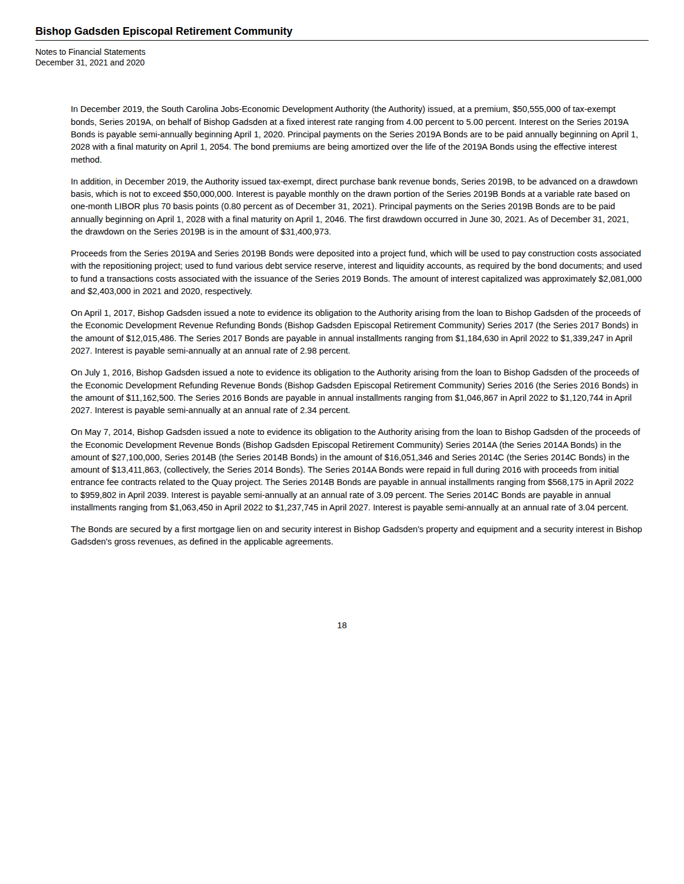Bishop Gadsden Episcopal Retirement Community
Notes to Financial Statements
December 31, 2021 and 2020
In December 2019, the South Carolina Jobs-Economic Development Authority (the Authority) issued, at a premium, $50,555,000 of tax-exempt bonds, Series 2019A, on behalf of Bishop Gadsden at a fixed interest rate ranging from 4.00 percent to 5.00 percent. Interest on the Series 2019A Bonds is payable semi-annually beginning April 1, 2020. Principal payments on the Series 2019A Bonds are to be paid annually beginning on April 1, 2028 with a final maturity on April 1, 2054. The bond premiums are being amortized over the life of the 2019A Bonds using the effective interest method.
In addition, in December 2019, the Authority issued tax-exempt, direct purchase bank revenue bonds, Series 2019B, to be advanced on a drawdown basis, which is not to exceed $50,000,000. Interest is payable monthly on the drawn portion of the Series 2019B Bonds at a variable rate based on one-month LIBOR plus 70 basis points (0.80 percent as of December 31, 2021). Principal payments on the Series 2019B Bonds are to be paid annually beginning on April 1, 2028 with a final maturity on April 1, 2046. The first drawdown occurred in June 30, 2021. As of December 31, 2021, the drawdown on the Series 2019B is in the amount of $31,400,973.
Proceeds from the Series 2019A and Series 2019B Bonds were deposited into a project fund, which will be used to pay construction costs associated with the repositioning project; used to fund various debt service reserve, interest and liquidity accounts, as required by the bond documents; and used to fund a transactions costs associated with the issuance of the Series 2019 Bonds. The amount of interest capitalized was approximately $2,081,000 and $2,403,000 in 2021 and 2020, respectively.
On April 1, 2017, Bishop Gadsden issued a note to evidence its obligation to the Authority arising from the loan to Bishop Gadsden of the proceeds of the Economic Development Revenue Refunding Bonds (Bishop Gadsden Episcopal Retirement Community) Series 2017 (the Series 2017 Bonds) in the amount of $12,015,486. The Series 2017 Bonds are payable in annual installments ranging from $1,184,630 in April 2022 to $1,339,247 in April 2027. Interest is payable semi-annually at an annual rate of 2.98 percent.
On July 1, 2016, Bishop Gadsden issued a note to evidence its obligation to the Authority arising from the loan to Bishop Gadsden of the proceeds of the Economic Development Refunding Revenue Bonds (Bishop Gadsden Episcopal Retirement Community) Series 2016 (the Series 2016 Bonds) in the amount of $11,162,500. The Series 2016 Bonds are payable in annual installments ranging from $1,046,867 in April 2022 to $1,120,744 in April 2027. Interest is payable semi-annually at an annual rate of 2.34 percent.
On May 7, 2014, Bishop Gadsden issued a note to evidence its obligation to the Authority arising from the loan to Bishop Gadsden of the proceeds of the Economic Development Revenue Bonds (Bishop Gadsden Episcopal Retirement Community) Series 2014A (the Series 2014A Bonds) in the amount of $27,100,000, Series 2014B (the Series 2014B Bonds) in the amount of $16,051,346 and Series 2014C (the Series 2014C Bonds) in the amount of $13,411,863, (collectively, the Series 2014 Bonds). The Series 2014A Bonds were repaid in full during 2016 with proceeds from initial entrance fee contracts related to the Quay project. The Series 2014B Bonds are payable in annual installments ranging from $568,175 in April 2022 to $959,802 in April 2039. Interest is payable semi-annually at an annual rate of 3.09 percent. The Series 2014C Bonds are payable in annual installments ranging from $1,063,450 in April 2022 to $1,237,745 in April 2027. Interest is payable semi-annually at an annual rate of 3.04 percent.
The Bonds are secured by a first mortgage lien on and security interest in Bishop Gadsden's property and equipment and a security interest in Bishop Gadsden's gross revenues, as defined in the applicable agreements.
18